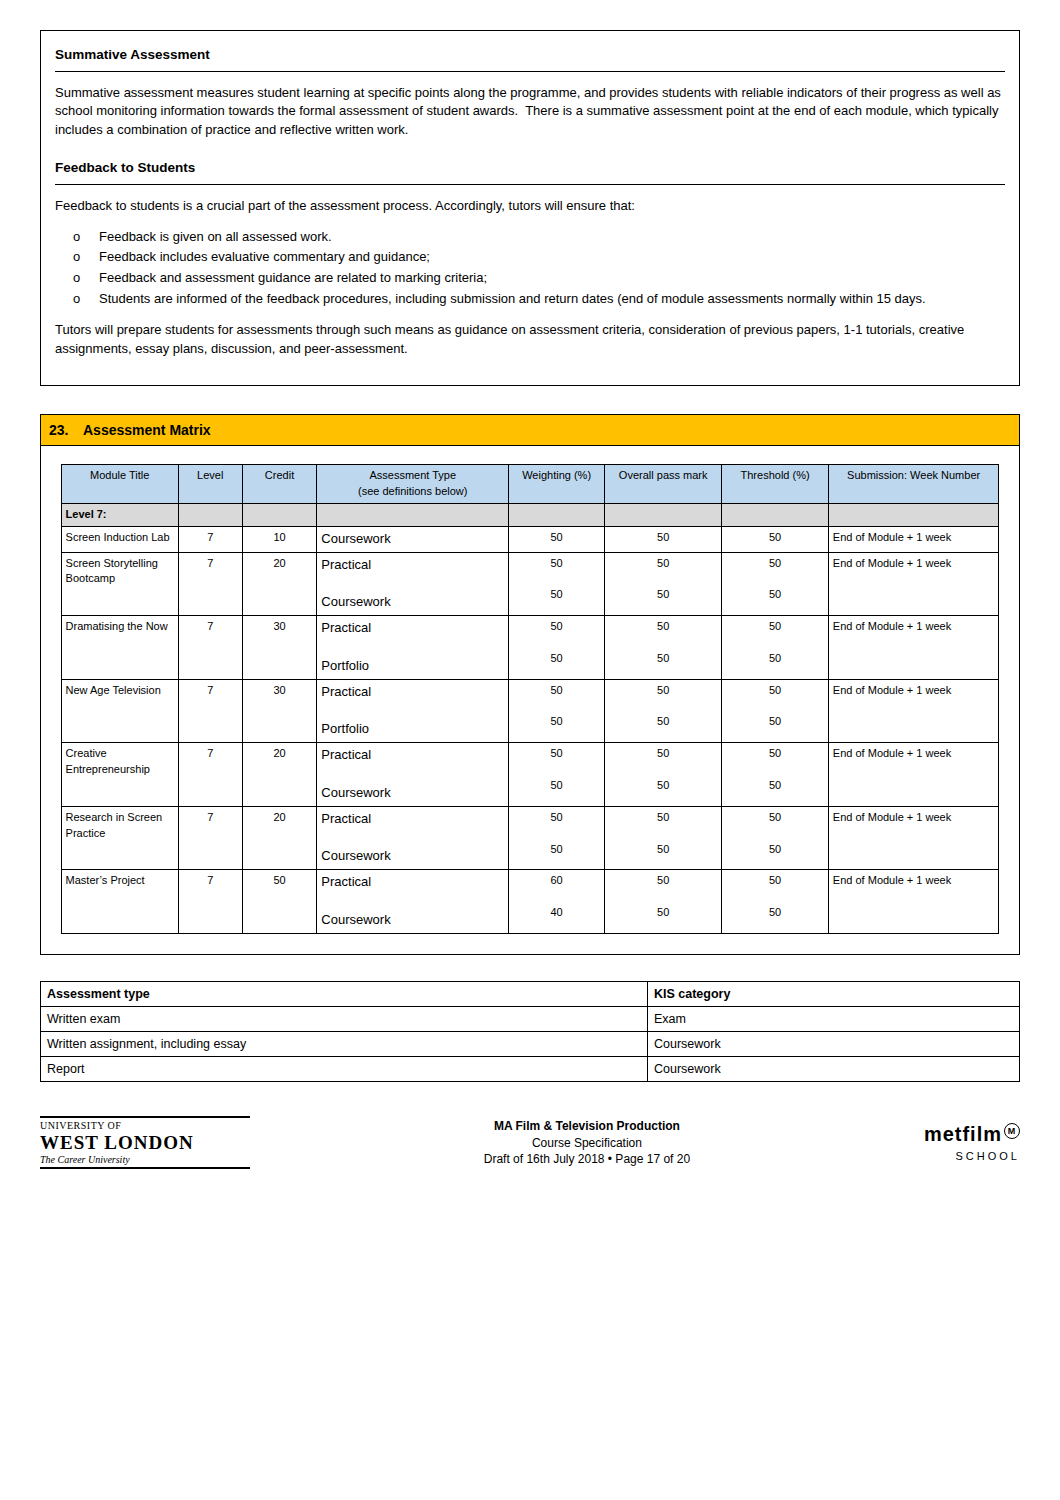Summative Assessment
Summative assessment measures student learning at specific points along the programme, and provides students with reliable indicators of their progress as well as school monitoring information towards the formal assessment of student awards. There is a summative assessment point at the end of each module, which typically includes a combination of practice and reflective written work.
Feedback to Students
Feedback to students is a crucial part of the assessment process. Accordingly, tutors will ensure that:
Feedback is given on all assessed work.
Feedback includes evaluative commentary and guidance;
Feedback and assessment guidance are related to marking criteria;
Students are informed of the feedback procedures, including submission and return dates (end of module assessments normally within 15 days.
Tutors will prepare students for assessments through such means as guidance on assessment criteria, consideration of previous papers, 1-1 tutorials, creative assignments, essay plans, discussion, and peer-assessment.
23. Assessment Matrix
| Module Title | Level | Credit | Assessment Type (see definitions below) | Weighting (%) | Overall pass mark | Threshold (%) | Submission: Week Number |
| --- | --- | --- | --- | --- | --- | --- | --- |
| Level 7: | | | | | | | |
| Screen Induction Lab | 7 | 10 | Coursework | 50 | 50 | 50 | End of Module + 1 week |
| Screen Storytelling Bootcamp | 7 | 20 | Practical Coursework | 50 50 | 50 50 | 50 50 | End of Module + 1 week |
| Dramatising the Now | 7 | 30 | Practical Portfolio | 50 50 | 50 50 | 50 50 | End of Module + 1 week |
| New Age Television | 7 | 30 | Practical Portfolio | 50 50 | 50 50 | 50 50 | End of Module + 1 week |
| Creative Entrepreneurship | 7 | 20 | Practical Coursework | 50 50 | 50 50 | 50 50 | End of Module + 1 week |
| Research in Screen Practice | 7 | 20 | Practical Coursework | 50 50 | 50 50 | 50 50 | End of Module + 1 week |
| Master’s Project | 7 | 50 | Practical Coursework | 60 40 | 50 50 | 50 50 | End of Module + 1 week |
| Assessment type | KIS category |
| --- | --- |
| Written exam | Exam |
| Written assignment, including essay | Coursework |
| Report | Coursework |
UNIVERSITY OF
WEST LONDON
The Career University
MA Film & Television Production
Course Specification
Draft of 16th July 2018 • Page 17 of 20
metfilmM
SCHOOL